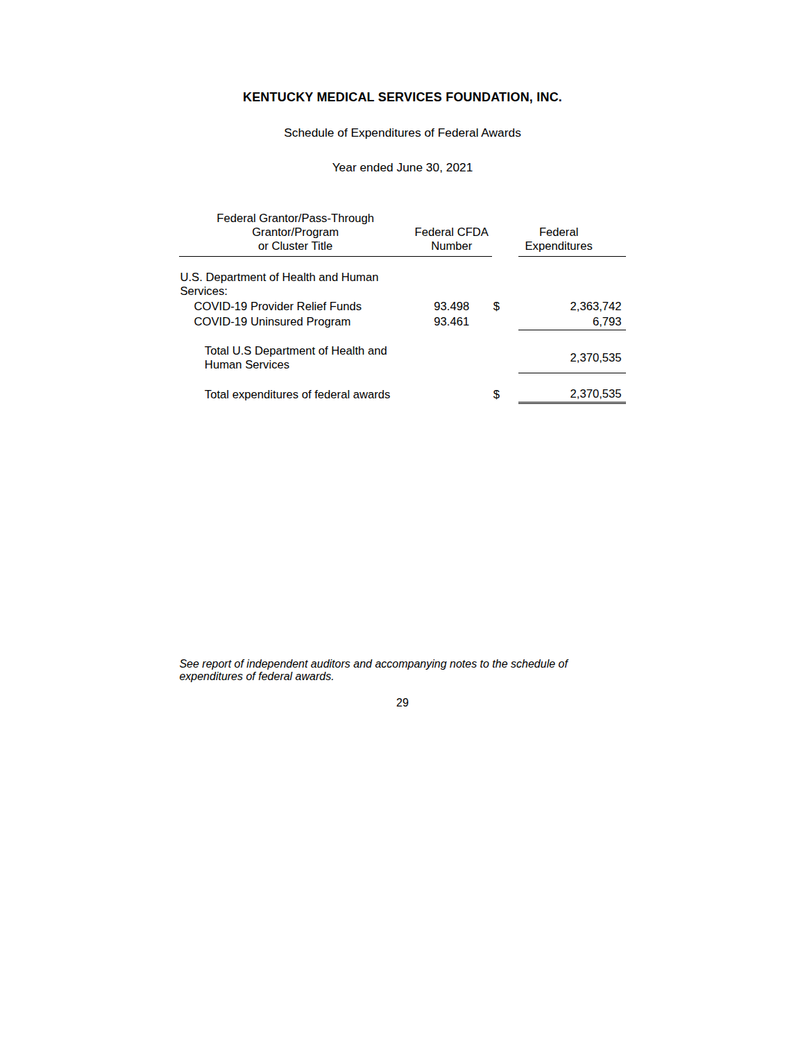KENTUCKY MEDICAL SERVICES FOUNDATION, INC.
Schedule of Expenditures of Federal Awards
Year ended June 30, 2021
| Federal Grantor/Pass-Through Grantor/Program or Cluster Title | Federal CFDA Number | Federal Expenditures |
| --- | --- | --- |
| U.S. Department of Health and Human Services: | | | |
| COVID-19 Provider Relief Funds | 93.498 | $ | 2,363,742 |
| COVID-19 Uninsured Program | 93.461 | | 6,793 |
| Total U.S Department of Health and Human Services | | | 2,370,535 |
| Total expenditures of federal awards | | $ | 2,370,535 |
See report of independent auditors and accompanying notes to the schedule of expenditures of federal awards.
29